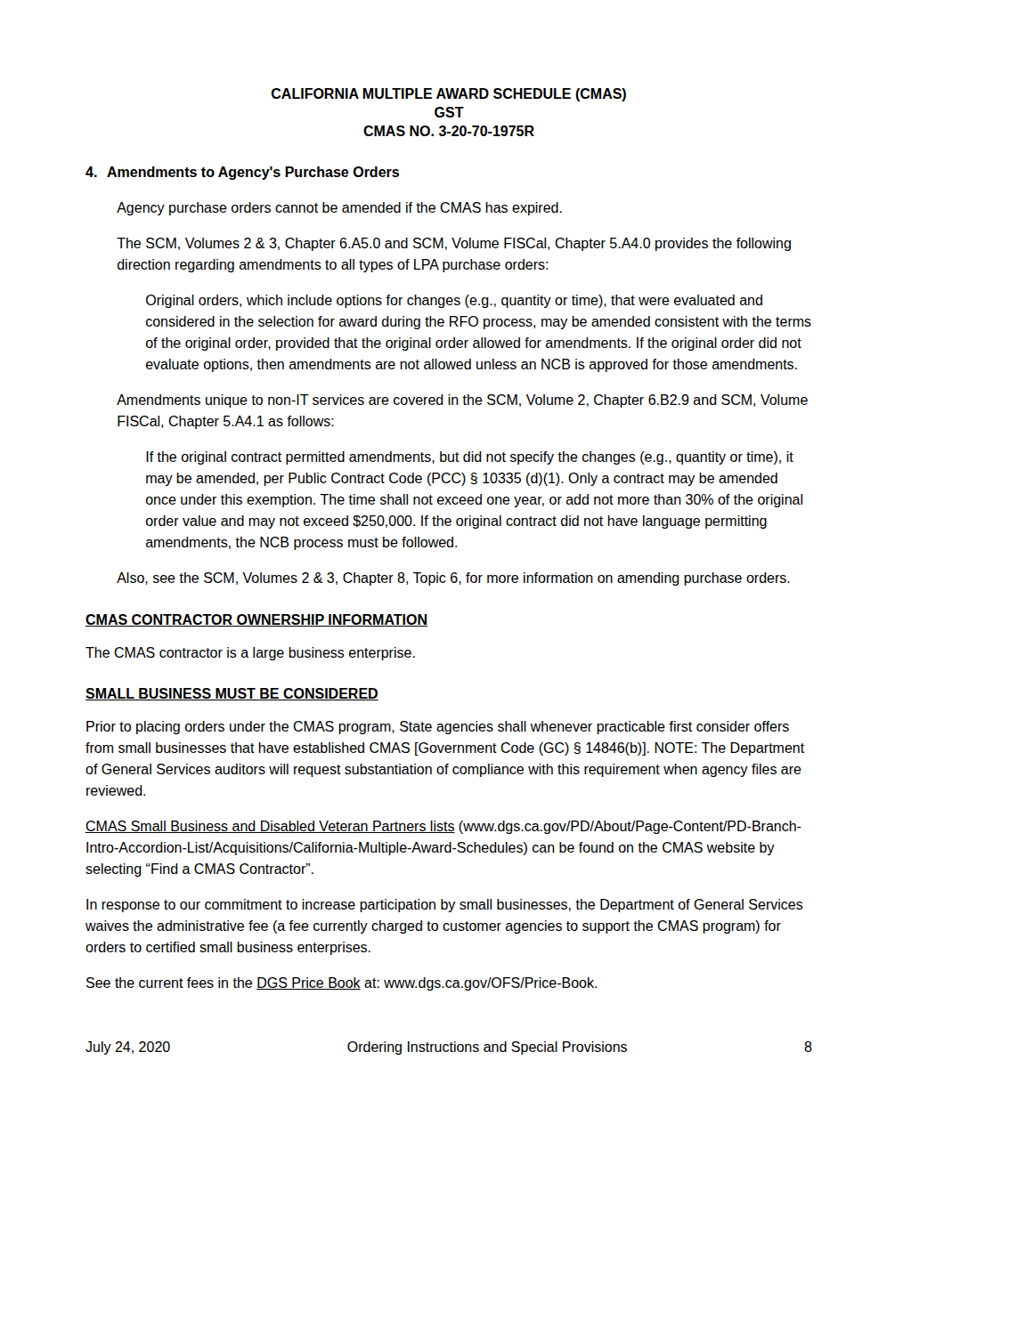CALIFORNIA MULTIPLE AWARD SCHEDULE (CMAS)
GST
CMAS NO. 3-20-70-1975R
4. Amendments to Agency's Purchase Orders
Agency purchase orders cannot be amended if the CMAS has expired.
The SCM, Volumes 2 & 3, Chapter 6.A5.0 and SCM, Volume FISCal, Chapter 5.A4.0 provides the following direction regarding amendments to all types of LPA purchase orders:
Original orders, which include options for changes (e.g., quantity or time), that were evaluated and considered in the selection for award during the RFO process, may be amended consistent with the terms of the original order, provided that the original order allowed for amendments. If the original order did not evaluate options, then amendments are not allowed unless an NCB is approved for those amendments.
Amendments unique to non-IT services are covered in the SCM, Volume 2, Chapter 6.B2.9 and SCM, Volume FISCal, Chapter 5.A4.1 as follows:
If the original contract permitted amendments, but did not specify the changes (e.g., quantity or time), it may be amended, per Public Contract Code (PCC) § 10335 (d)(1). Only a contract may be amended once under this exemption. The time shall not exceed one year, or add not more than 30% of the original order value and may not exceed $250,000. If the original contract did not have language permitting amendments, the NCB process must be followed.
Also, see the SCM, Volumes 2 & 3, Chapter 8, Topic 6, for more information on amending purchase orders.
CMAS CONTRACTOR OWNERSHIP INFORMATION
The CMAS contractor is a large business enterprise.
SMALL BUSINESS MUST BE CONSIDERED
Prior to placing orders under the CMAS program, State agencies shall whenever practicable first consider offers from small businesses that have established CMAS [Government Code (GC) § 14846(b)]. NOTE: The Department of General Services auditors will request substantiation of compliance with this requirement when agency files are reviewed.
CMAS Small Business and Disabled Veteran Partners lists (www.dgs.ca.gov/PD/About/Page-Content/PD-Branch-Intro-Accordion-List/Acquisitions/California-Multiple-Award-Schedules) can be found on the CMAS website by selecting “Find a CMAS Contractor”.
In response to our commitment to increase participation by small businesses, the Department of General Services waives the administrative fee (a fee currently charged to customer agencies to support the CMAS program) for orders to certified small business enterprises.
See the current fees in the DGS Price Book at: www.dgs.ca.gov/OFS/Price-Book.
July 24, 2020 Ordering Instructions and Special Provisions 8